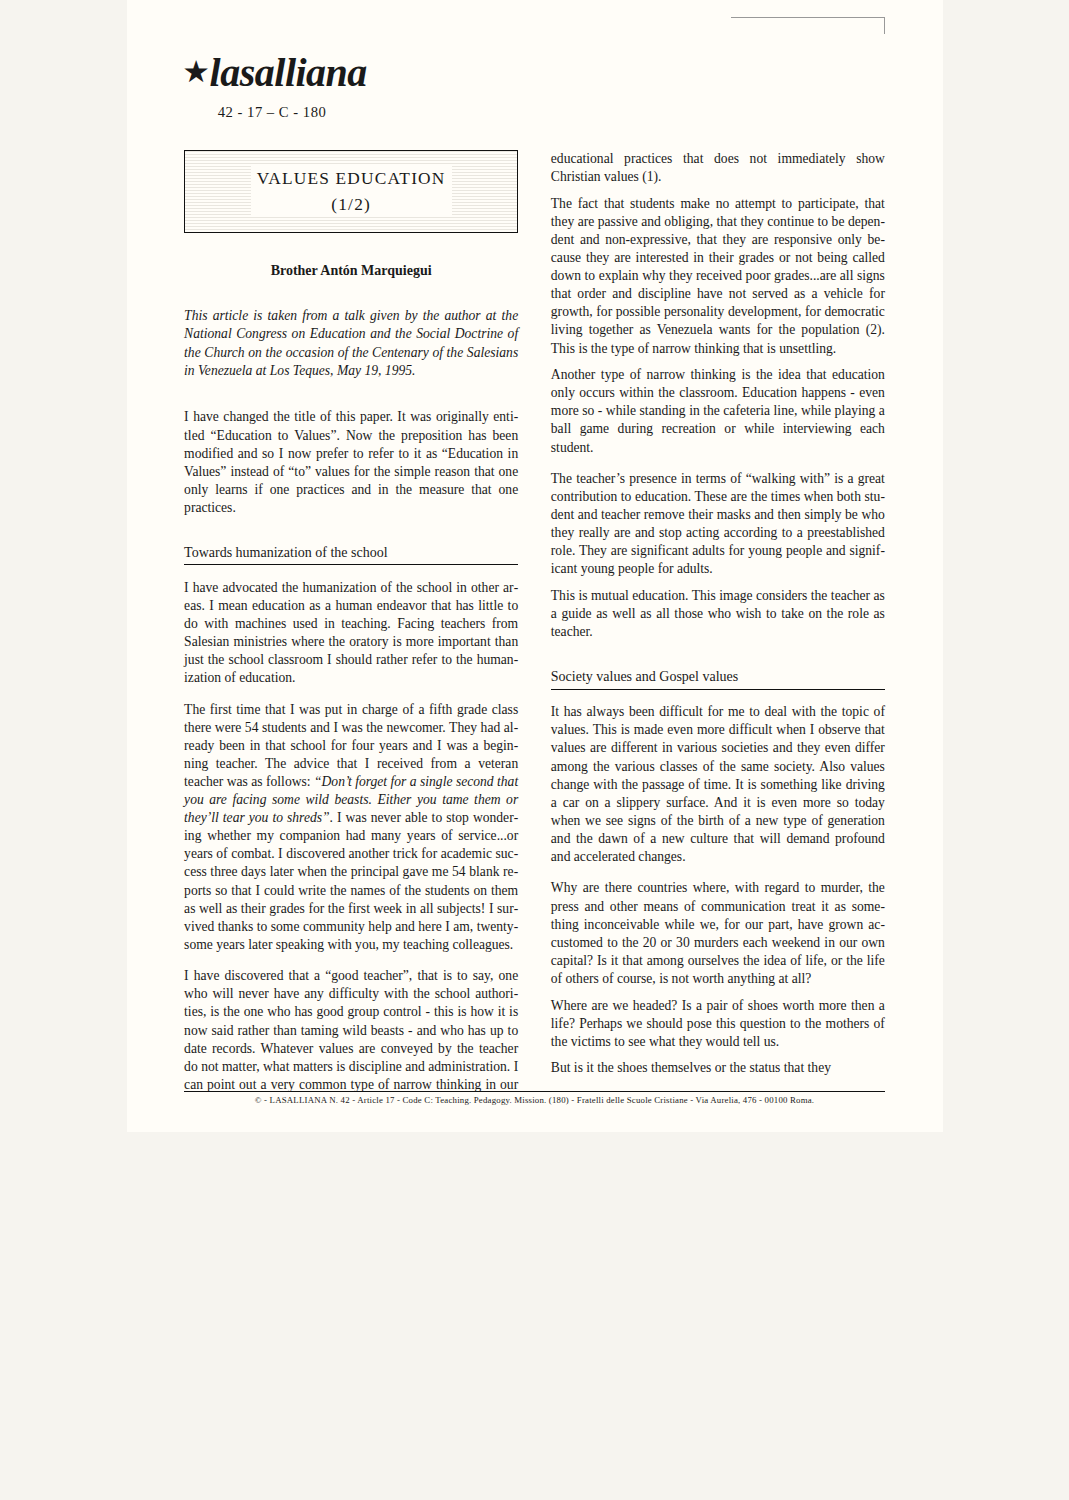★lasalliana
42 - 17 – C - 180
VALUES EDUCATION
(1/2)
Brother Antón Marquiegui
This article is taken from a talk given by the author at the National Congress on Education and the Social Doctrine of the Church on the occasion of the Centenary of the Salesians in Venezuela at Los Teques, May 19, 1995.
I have changed the title of this paper. It was originally entitled “Education to Values”. Now the preposition has been modified and so I now prefer to refer to it as “Education in Values” instead of “to” values for the simple reason that one only learns if one practices and in the measure that one practices.
Towards humanization of the school
I have advocated the humanization of the school in other areas. I mean education as a human endeavor that has little to do with machines used in teaching. Facing teachers from Salesian ministries where the oratory is more important than just the school classroom I should rather refer to the humanization of education.
The first time that I was put in charge of a fifth grade class there were 54 students and I was the newcomer. They had already been in that school for four years and I was a beginning teacher. The advice that I received from a veteran teacher was as follows: “Don’t forget for a single second that you are facing some wild beasts. Either you tame them or they’ll tear you to shreds”. I was never able to stop wondering whether my companion had many years of service...or years of combat. I discovered another trick for academic success three days later when the principal gave me 54 blank reports so that I could write the names of the students on them as well as their grades for the first week in all subjects! I survived thanks to some community help and here I am, twenty-some years later speaking with you, my teaching colleagues.
I have discovered that a “good teacher”, that is to say, one who will never have any difficulty with the school authorities, is the one who has good group control - this is how it is now said rather than taming wild beasts - and who has up to date records. Whatever values are conveyed by the teacher do not matter, what matters is discipline and administration. I can point out a very common type of narrow thinking in our educational practices that does not immediately show Christian values (1).
The fact that students make no attempt to participate, that they are passive and obliging, that they continue to be dependent and non-expressive, that they are responsive only because they are interested in their grades or not being called down to explain why they received poor grades...are all signs that order and discipline have not served as a vehicle for growth, for possible personality development, for democratic living together as Venezuela wants for the population (2). This is the type of narrow thinking that is unsettling.
Another type of narrow thinking is the idea that education only occurs within the classroom. Education happens - even more so - while standing in the cafeteria line, while playing a ball game during recreation or while interviewing each student.
The teacher’s presence in terms of “walking with” is a great contribution to education. These are the times when both student and teacher remove their masks and then simply be who they really are and stop acting according to a preestablished role. They are significant adults for young people and significant young people for adults.
This is mutual education. This image considers the teacher as a guide as well as all those who wish to take on the role as teacher.
Society values and Gospel values
It has always been difficult for me to deal with the topic of values. This is made even more difficult when I observe that values are different in various societies and they even differ among the various classes of the same society. Also values change with the passage of time. It is something like driving a car on a slippery surface. And it is even more so today when we see signs of the birth of a new type of generation and the dawn of a new culture that will demand profound and accelerated changes.
Why are there countries where, with regard to murder, the press and other means of communication treat it as something inconceivable while we, for our part, have grown accustomed to the 20 or 30 murders each weekend in our own capital? Is it that among ourselves the idea of life, or the life of others of course, is not worth anything at all?
Where are we headed? Is a pair of shoes worth more then a life? Perhaps we should pose this question to the mothers of the victims to see what they would tell us.
But is it the shoes themselves or the status that they
© - LASALLIANA N. 42 - Article 17 - Code C: Teaching. Pedagogy. Mission. (180) - Fratelli delle Scuole Cristiane - Via Aurelia, 476 - 00100 Roma.